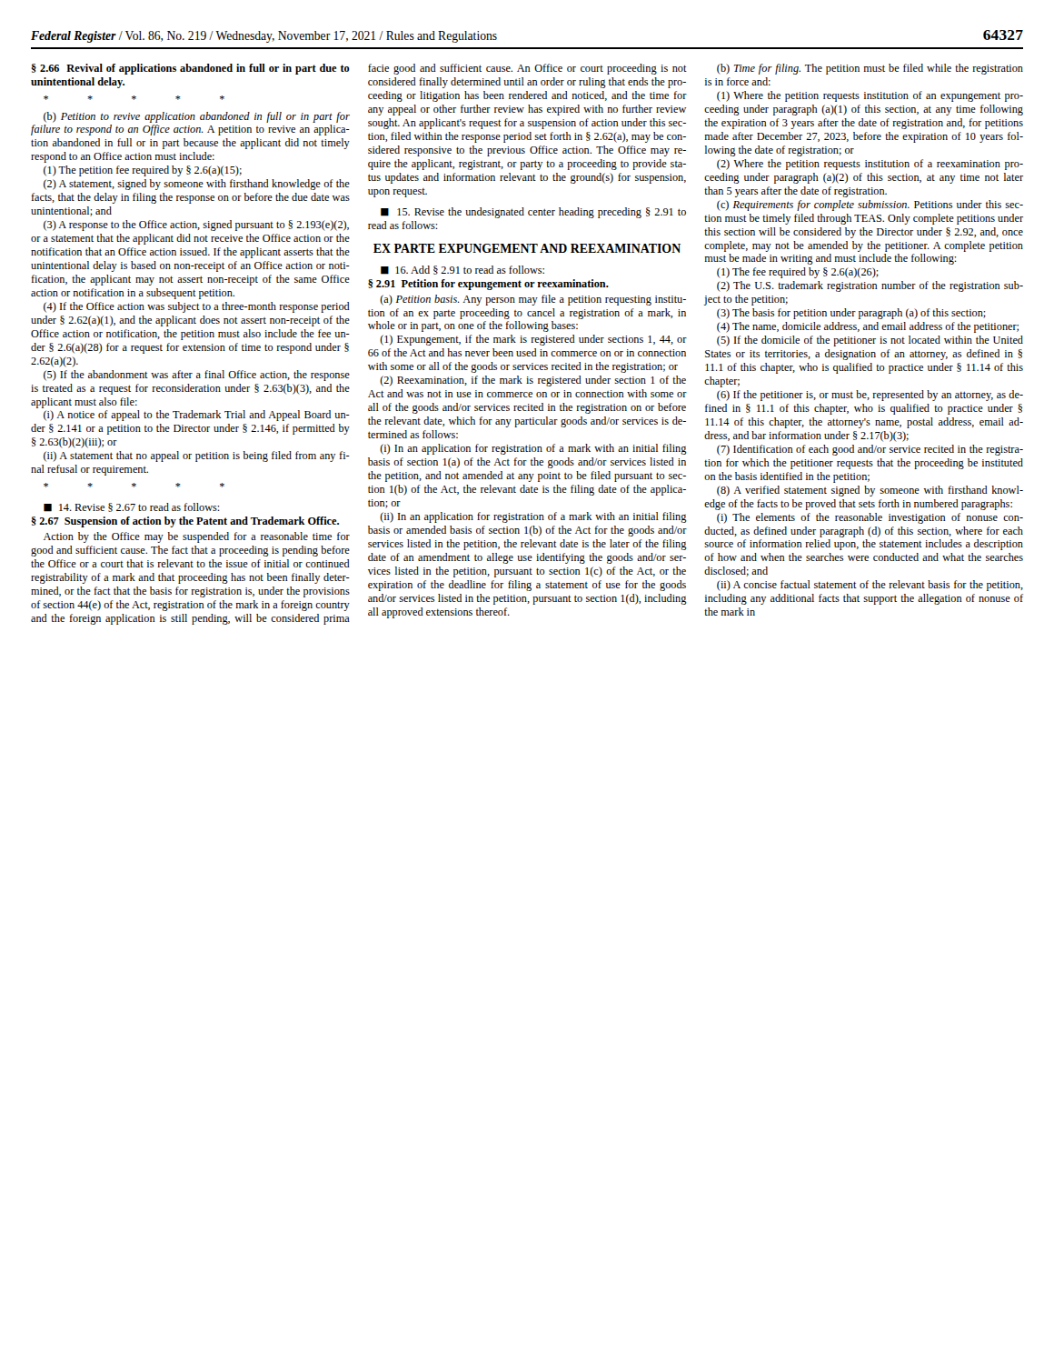Federal Register / Vol. 86, No. 219 / Wednesday, November 17, 2021 / Rules and Regulations
64327
§ 2.66 Revival of applications abandoned in full or in part due to unintentional delay.
* * * * *
(b) Petition to revive application abandoned in full or in part for failure to respond to an Office action. A petition to revive an application abandoned in full or in part because the applicant did not timely respond to an Office action must include:
(1) The petition fee required by § 2.6(a)(15);
(2) A statement, signed by someone with firsthand knowledge of the facts, that the delay in filing the response on or before the due date was unintentional; and
(3) A response to the Office action, signed pursuant to § 2.193(e)(2), or a statement that the applicant did not receive the Office action or the notification that an Office action issued. If the applicant asserts that the unintentional delay is based on non-receipt of an Office action or notification, the applicant may not assert non-receipt of the same Office action or notification in a subsequent petition.
(4) If the Office action was subject to a three-month response period under § 2.62(a)(1), and the applicant does not assert non-receipt of the Office action or notification, the petition must also include the fee under § 2.6(a)(28) for a request for extension of time to respond under § 2.62(a)(2).
(5) If the abandonment was after a final Office action, the response is treated as a request for reconsideration under § 2.63(b)(3), and the applicant must also file:
(i) A notice of appeal to the Trademark Trial and Appeal Board under § 2.141 or a petition to the Director under § 2.146, if permitted by § 2.63(b)(2)(iii); or
(ii) A statement that no appeal or petition is being filed from any final refusal or requirement.
* * * * *
■ 14. Revise § 2.67 to read as follows:
§ 2.67 Suspension of action by the Patent and Trademark Office.
Action by the Office may be suspended for a reasonable time for good and sufficient cause. The fact that a proceeding is pending before the Office or a court that is relevant to the issue of initial or continued registrability of a mark and that proceeding has not been finally determined, or the fact that the basis for registration is, under the provisions of section 44(e) of the Act, registration of the mark in a foreign country and the foreign application is still pending, will be considered prima facie good and sufficient cause. An Office or court proceeding is not considered finally determined until an order or ruling that ends the proceeding or litigation has been rendered and noticed, and the time for any appeal or other further review has expired with no further review sought. An applicant's request for a suspension of action under this section, filed within the response period set forth in § 2.62(a), may be considered responsive to the previous Office action. The Office may require the applicant, registrant, or party to a proceeding to provide status updates and information relevant to the ground(s) for suspension, upon request.
■ 15. Revise the undesignated center heading preceding § 2.91 to read as follows:
EX PARTE EXPUNGEMENT AND REEXAMINATION
■ 16. Add § 2.91 to read as follows:
§ 2.91 Petition for expungement or reexamination.
(a) Petition basis. Any person may file a petition requesting institution of an ex parte proceeding to cancel a registration of a mark, in whole or in part, on one of the following bases:
(1) Expungement, if the mark is registered under sections 1, 44, or 66 of the Act and has never been used in commerce on or in connection with some or all of the goods or services recited in the registration; or
(2) Reexamination, if the mark is registered under section 1 of the Act and was not in use in commerce on or in connection with some or all of the goods and/or services recited in the registration on or before the relevant date, which for any particular goods and/or services is determined as follows:
(i) In an application for registration of a mark with an initial filing basis of section 1(a) of the Act for the goods and/or services listed in the petition, and not amended at any point to be filed pursuant to section 1(b) of the Act, the relevant date is the filing date of the application; or
(ii) In an application for registration of a mark with an initial filing basis or amended basis of section 1(b) of the Act for the goods and/or services listed in the petition, the relevant date is the later of the filing date of an amendment to allege use identifying the goods and/or services listed in the petition, pursuant to section 1(c) of the Act, or the expiration of the deadline for filing a statement of use for the goods and/or services listed in the petition, pursuant to section 1(d), including all approved extensions thereof.
(b) Time for filing. The petition must be filed while the registration is in force and:
(1) Where the petition requests institution of an expungement proceeding under paragraph (a)(1) of this section, at any time following the expiration of 3 years after the date of registration and, for petitions made after December 27, 2023, before the expiration of 10 years following the date of registration; or
(2) Where the petition requests institution of a reexamination proceeding under paragraph (a)(2) of this section, at any time not later than 5 years after the date of registration.
(c) Requirements for complete submission. Petitions under this section must be timely filed through TEAS. Only complete petitions under this section will be considered by the Director under § 2.92, and, once complete, may not be amended by the petitioner. A complete petition must be made in writing and must include the following:
(1) The fee required by § 2.6(a)(26);
(2) The U.S. trademark registration number of the registration subject to the petition;
(3) The basis for petition under paragraph (a) of this section;
(4) The name, domicile address, and email address of the petitioner;
(5) If the domicile of the petitioner is not located within the United States or its territories, a designation of an attorney, as defined in § 11.1 of this chapter, who is qualified to practice under § 11.14 of this chapter;
(6) If the petitioner is, or must be, represented by an attorney, as defined in § 11.1 of this chapter, who is qualified to practice under § 11.14 of this chapter, the attorney's name, postal address, email address, and bar information under § 2.17(b)(3);
(7) Identification of each good and/or service recited in the registration for which the petitioner requests that the proceeding be instituted on the basis identified in the petition;
(8) A verified statement signed by someone with firsthand knowledge of the facts to be proved that sets forth in numbered paragraphs:
(i) The elements of the reasonable investigation of nonuse conducted, as defined under paragraph (d) of this section, where for each source of information relied upon, the statement includes a description of how and when the searches were conducted and what the searches disclosed; and
(ii) A concise factual statement of the relevant basis for the petition, including any additional facts that support the allegation of nonuse of the mark in